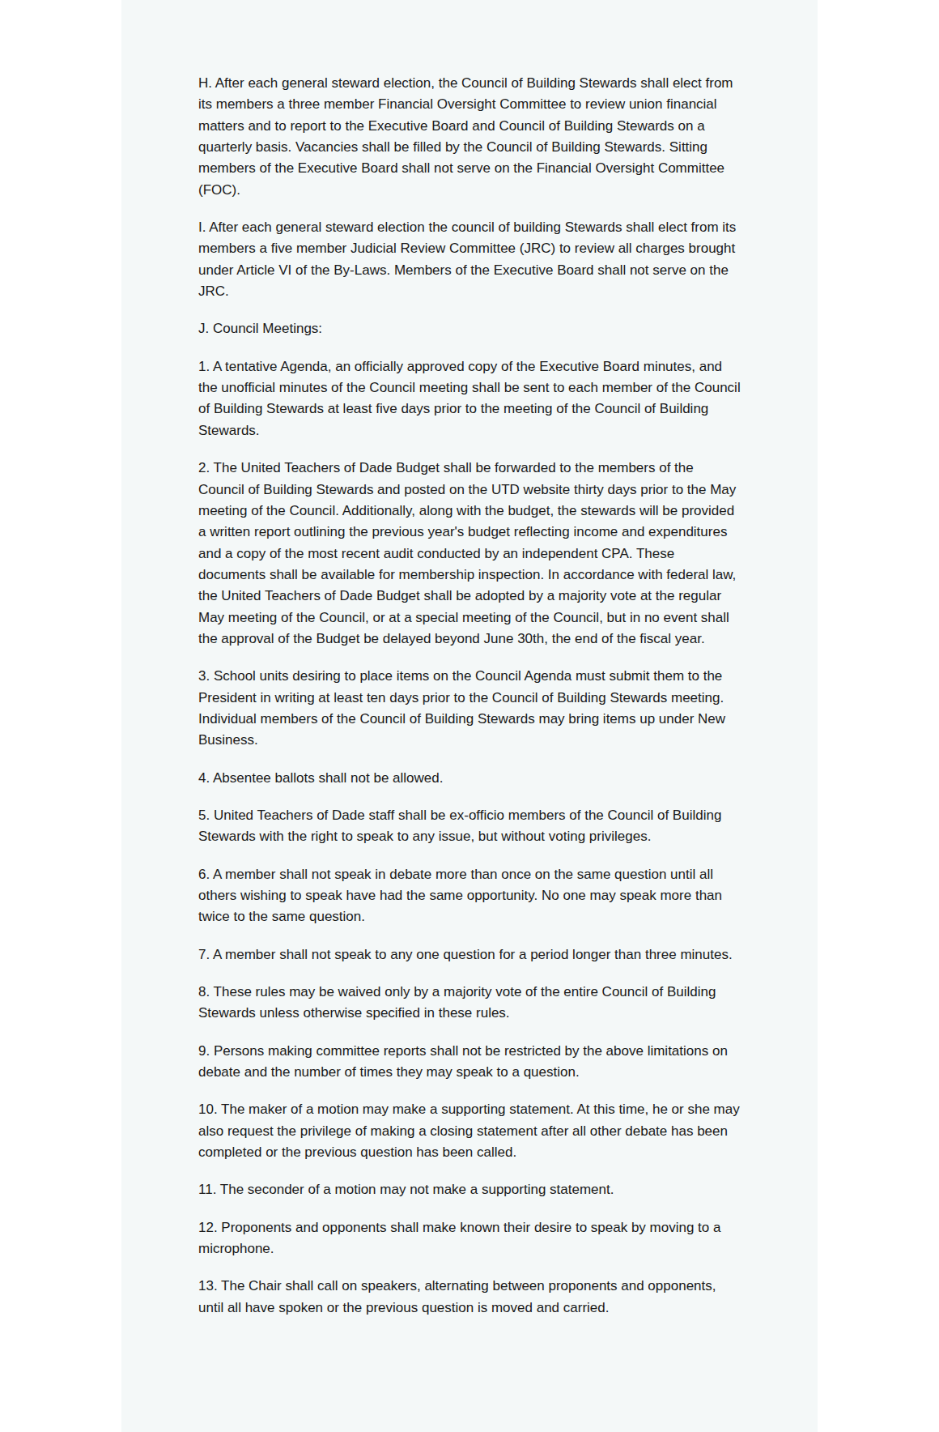H. After each general steward election, the Council of Building Stewards shall elect from its members a three member Financial Oversight Committee to review union financial matters and to report to the Executive Board and Council of Building Stewards on a quarterly basis. Vacancies shall be filled by the Council of Building Stewards. Sitting members of the Executive Board shall not serve on the Financial Oversight Committee (FOC).
I. After each general steward election the council of building Stewards shall elect from its members a five member Judicial Review Committee (JRC) to review all charges brought under Article VI of the By-Laws. Members of the Executive Board shall not serve on the JRC.
J. Council Meetings:
1. A tentative Agenda, an officially approved copy of the Executive Board minutes, and the unofficial minutes of the Council meeting shall be sent to each member of the Council of Building Stewards at least five days prior to the meeting of the Council of Building Stewards.
2. The United Teachers of Dade Budget shall be forwarded to the members of the Council of Building Stewards and posted on the UTD website thirty days prior to the May meeting of the Council. Additionally, along with the budget, the stewards will be provided a written report outlining the previous year's budget reflecting income and expenditures and a copy of the most recent audit conducted by an independent CPA. These documents shall be available for membership inspection. In accordance with federal law, the United Teachers of Dade Budget shall be adopted by a majority vote at the regular May meeting of the Council, or at a special meeting of the Council, but in no event shall the approval of the Budget be delayed beyond June 30th, the end of the fiscal year.
3. School units desiring to place items on the Council Agenda must submit them to the President in writing at least ten days prior to the Council of Building Stewards meeting. Individual members of the Council of Building Stewards may bring items up under New Business.
4. Absentee ballots shall not be allowed.
5. United Teachers of Dade staff shall be ex-officio members of the Council of Building Stewards with the right to speak to any issue, but without voting privileges.
6. A member shall not speak in debate more than once on the same question until all others wishing to speak have had the same opportunity. No one may speak more than twice to the same question.
7. A member shall not speak to any one question for a period longer than three minutes.
8. These rules may be waived only by a majority vote of the entire Council of Building Stewards unless otherwise specified in these rules.
9. Persons making committee reports shall not be restricted by the above limitations on debate and the number of times they may speak to a question.
10. The maker of a motion may make a supporting statement. At this time, he or she may also request the privilege of making a closing statement after all other debate has been completed or the previous question has been called.
11. The seconder of a motion may not make a supporting statement.
12. Proponents and opponents shall make known their desire to speak by moving to a microphone.
13. The Chair shall call on speakers, alternating between proponents and opponents, until all have spoken or the previous question is moved and carried.